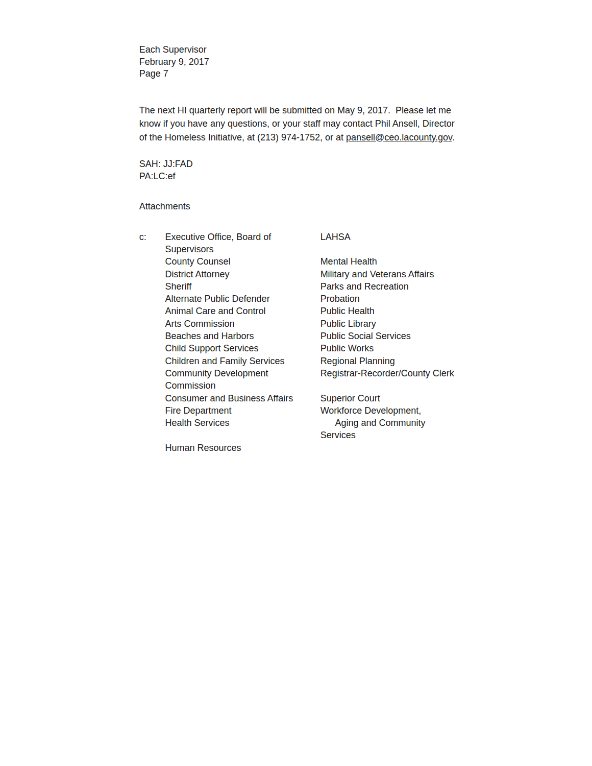Each Supervisor
February 9, 2017
Page 7
The next HI quarterly report will be submitted on May 9, 2017. Please let me know if you have any questions, or your staff may contact Phil Ansell, Director of the Homeless Initiative, at (213) 974-1752, or at pansell@ceo.lacounty.gov.
SAH: JJ:FAD
PA:LC:ef
Attachments
| c: | Executive Office, Board of Supervisors | LAHSA |
| | County Counsel | Mental Health |
| | District Attorney | Military and Veterans Affairs |
| | Sheriff | Parks and Recreation |
| | Alternate Public Defender | Probation |
| | Animal Care and Control | Public Health |
| | Arts Commission | Public Library |
| | Beaches and Harbors | Public Social Services |
| | Child Support Services | Public Works |
| | Children and Family Services | Regional Planning |
| | Community Development Commission | Registrar-Recorder/County Clerk |
| | Consumer and Business Affairs | Superior Court |
| | Fire Department | Workforce Development, |
| | Health Services | Aging and Community Services |
| | Human Resources | |